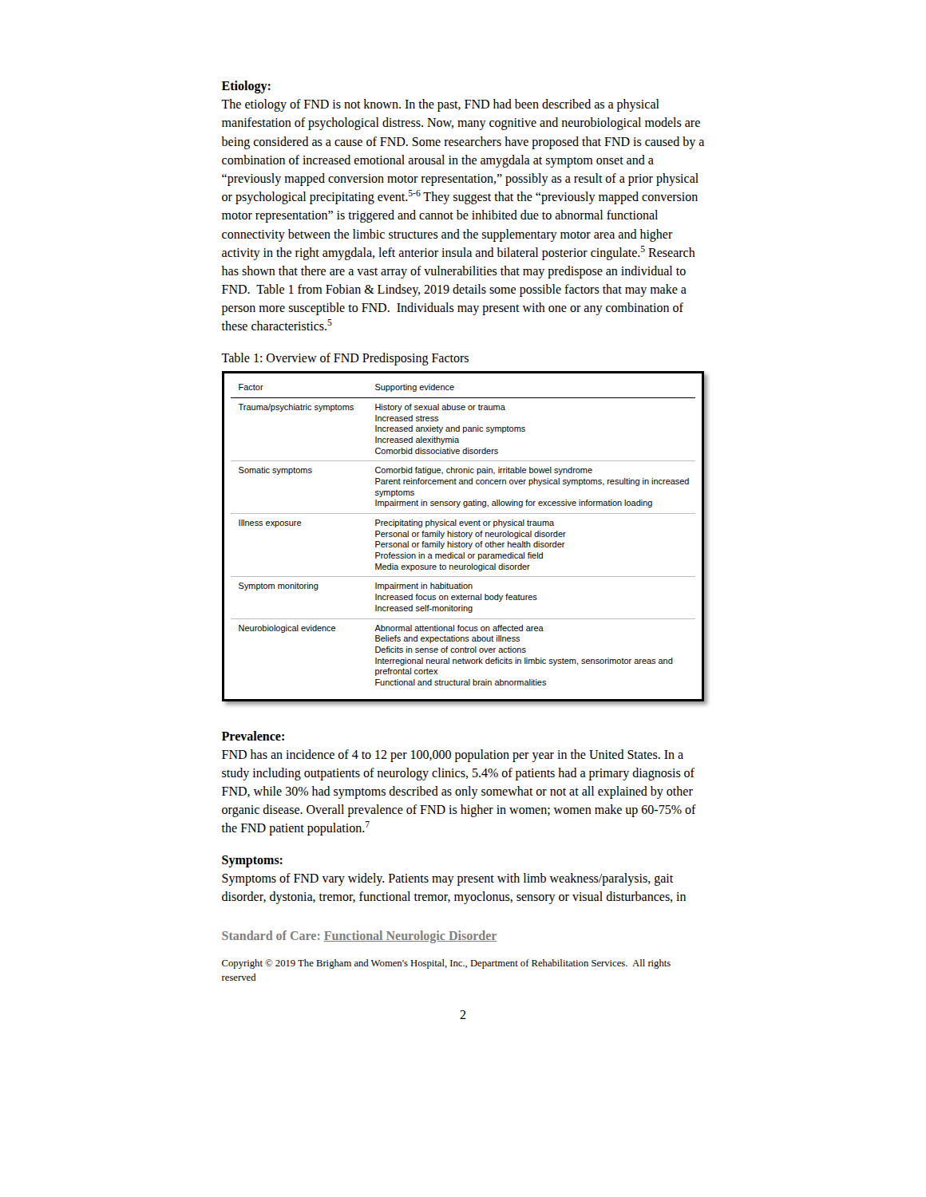Etiology:
The etiology of FND is not known. In the past, FND had been described as a physical manifestation of psychological distress. Now, many cognitive and neurobiological models are being considered as a cause of FND. Some researchers have proposed that FND is caused by a combination of increased emotional arousal in the amygdala at symptom onset and a “previously mapped conversion motor representation,” possibly as a result of a prior physical or psychological precipitating event.5-6 They suggest that the “previously mapped conversion motor representation” is triggered and cannot be inhibited due to abnormal functional connectivity between the limbic structures and the supplementary motor area and higher activity in the right amygdala, left anterior insula and bilateral posterior cingulate.5 Research has shown that there are a vast array of vulnerabilities that may predispose an individual to FND. Table 1 from Fobian & Lindsey, 2019 details some possible factors that may make a person more susceptible to FND. Individuals may present with one or any combination of these characteristics.5
Table 1: Overview of FND Predisposing Factors
| Factor | Supporting evidence |
| --- | --- |
| Trauma/psychiatric symptoms | History of sexual abuse or trauma Increased stress Increased anxiety and panic symptoms Increased alexithymia Comorbid dissociative disorders |
| Somatic symptoms | Comorbid fatigue, chronic pain, irritable bowel syndrome Parent reinforcement and concern over physical symptoms, resulting in increased symptoms Impairment in sensory gating, allowing for excessive information loading |
| Illness exposure | Precipitating physical event or physical trauma Personal or family history of neurological disorder Personal or family history of other health disorder Profession in a medical or paramedical field Media exposure to neurological disorder |
| Symptom monitoring | Impairment in habituation Increased focus on external body features Increased self-monitoring |
| Neurobiological evidence | Abnormal attentional focus on affected area Beliefs and expectations about illness Deficits in sense of control over actions Interregional neural network deficits in limbic system, sensorimotor areas and prefrontal cortex Functional and structural brain abnormalities |
Prevalence:
FND has an incidence of 4 to 12 per 100,000 population per year in the United States. In a study including outpatients of neurology clinics, 5.4% of patients had a primary diagnosis of FND, while 30% had symptoms described as only somewhat or not at all explained by other organic disease. Overall prevalence of FND is higher in women; women make up 60-75% of the FND patient population.7
Symptoms:
Symptoms of FND vary widely. Patients may present with limb weakness/paralysis, gait disorder, dystonia, tremor, functional tremor, myoclonus, sensory or visual disturbances, in
Standard of Care: Functional Neurologic Disorder
Copyright © 2019 The Brigham and Women's Hospital, Inc., Department of Rehabilitation Services. All rights reserved
2